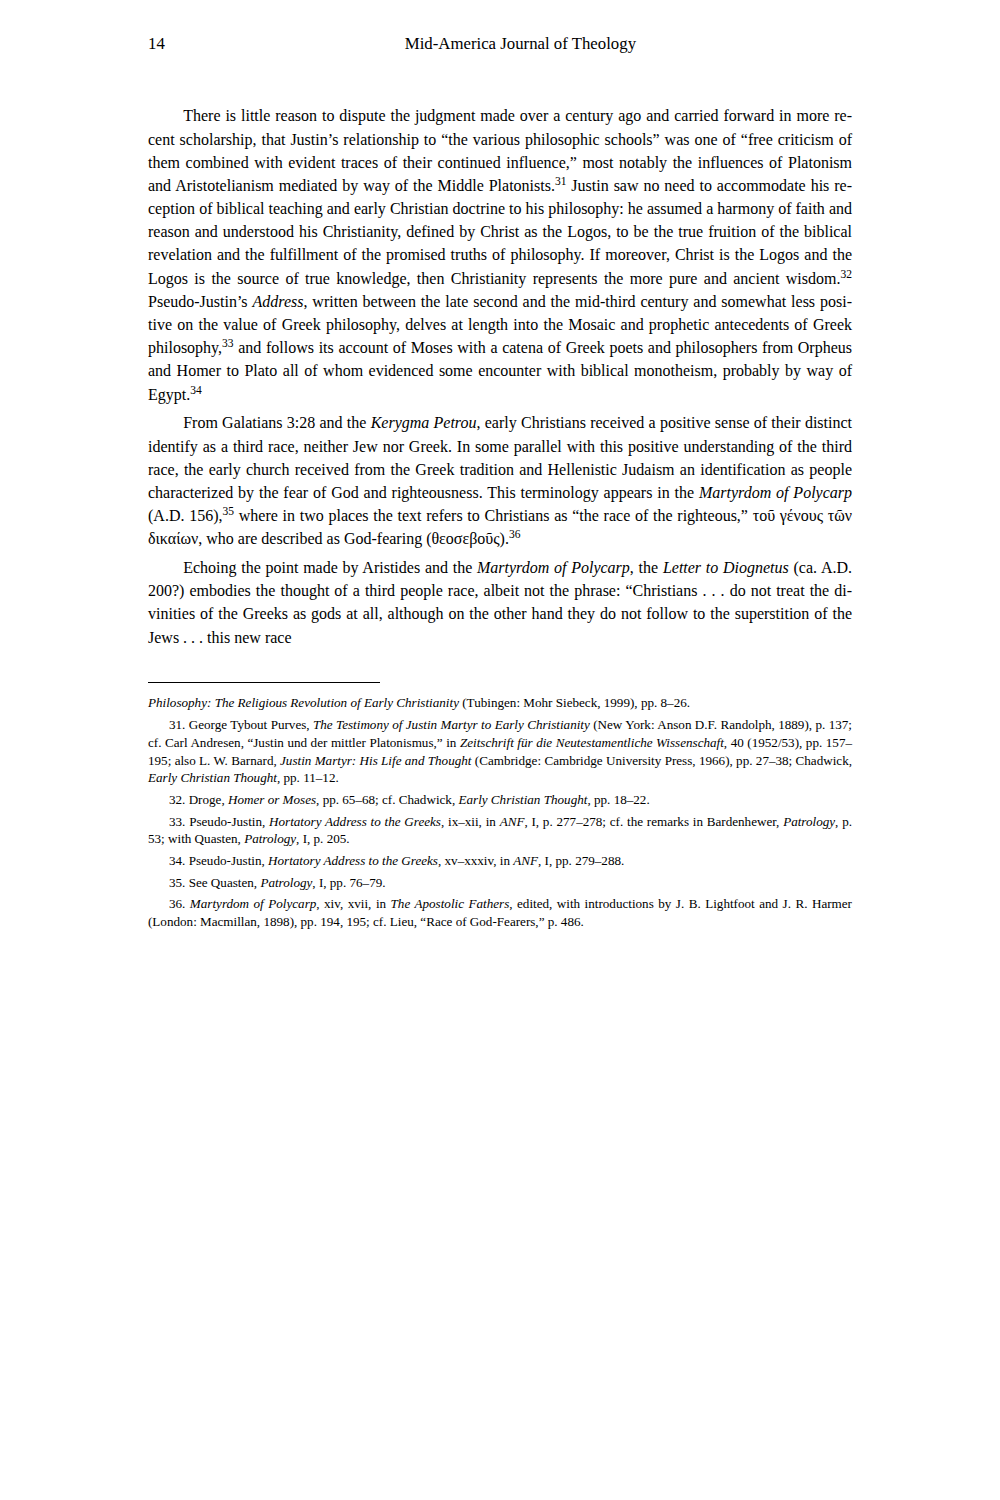14 Mid-America Journal of Theology
There is little reason to dispute the judgment made over a century ago and carried forward in more recent scholarship, that Justin’s relationship to “the various philosophic schools” was one of “free criticism of them combined with evident traces of their continued influence,” most notably the influences of Platonism and Aristotelianism mediated by way of the Middle Platonists.31 Justin saw no need to accommodate his reception of biblical teaching and early Christian doctrine to his philosophy: he assumed a harmony of faith and reason and understood his Christianity, defined by Christ as the Logos, to be the true fruition of the biblical revelation and the fulfillment of the promised truths of philosophy. If moreover, Christ is the Logos and the Logos is the source of true knowledge, then Christianity represents the more pure and ancient wisdom.32 Pseudo-Justin’s Address, written between the late second and the mid-third century and somewhat less positive on the value of Greek philosophy, delves at length into the Mosaic and prophetic antecedents of Greek philosophy,33 and follows its account of Moses with a catena of Greek poets and philosophers from Orpheus and Homer to Plato all of whom evidenced some encounter with biblical monotheism, probably by way of Egypt.34
From Galatians 3:28 and the Kerygma Petrou, early Christians received a positive sense of their distinct identify as a third race, neither Jew nor Greek. In some parallel with this positive understanding of the third race, the early church received from the Greek tradition and Hellenistic Judaism an identification as people characterized by the fear of God and righteousness. This terminology appears in the Martyrdom of Polycarp (A.D. 156),35 where in two places the text refers to Christians as “the race of the righteous,” τοῦ γένους τῶν δικαίων, who are described as God-fearing (θεοσεβοῦς).36
Echoing the point made by Aristides and the Martyrdom of Polycarp, the Letter to Diognetus (ca. A.D. 200?) embodies the thought of a third people race, albeit not the phrase: “Christians . . . do not treat the divinities of the Greeks as gods at all, although on the other hand they do not follow to the superstition of the Jews . . . this new race
Philosophy: The Religious Revolution of Early Christianity (Tubingen: Mohr Siebeck, 1999), pp. 8–26.
31. George Tybout Purves, The Testimony of Justin Martyr to Early Christianity (New York: Anson D.F. Randolph, 1889), p. 137; cf. Carl Andresen, “Justin und der mittler Platonismus,” in Zeitschrift für die Neutestamentliche Wissenschaft, 40 (1952/53), pp. 157–195; also L. W. Barnard, Justin Martyr: His Life and Thought (Cambridge: Cambridge University Press, 1966), pp. 27–38; Chadwick, Early Christian Thought, pp. 11–12.
32. Droge, Homer or Moses, pp. 65–68; cf. Chadwick, Early Christian Thought, pp. 18–22.
33. Pseudo-Justin, Hortatory Address to the Greeks, ix–xii, in ANF, I, p. 277–278; cf. the remarks in Bardenhewer, Patrology, p. 53; with Quasten, Patrology, I, p. 205.
34. Pseudo-Justin, Hortatory Address to the Greeks, xv–xxxiv, in ANF, I, pp. 279–288.
35. See Quasten, Patrology, I, pp. 76–79.
36. Martyrdom of Polycarp, xiv, xvii, in The Apostolic Fathers, edited, with introductions by J. B. Lightfoot and J. R. Harmer (London: Macmillan, 1898), pp. 194, 195; cf. Lieu, “Race of God-Fearers,” p. 486.